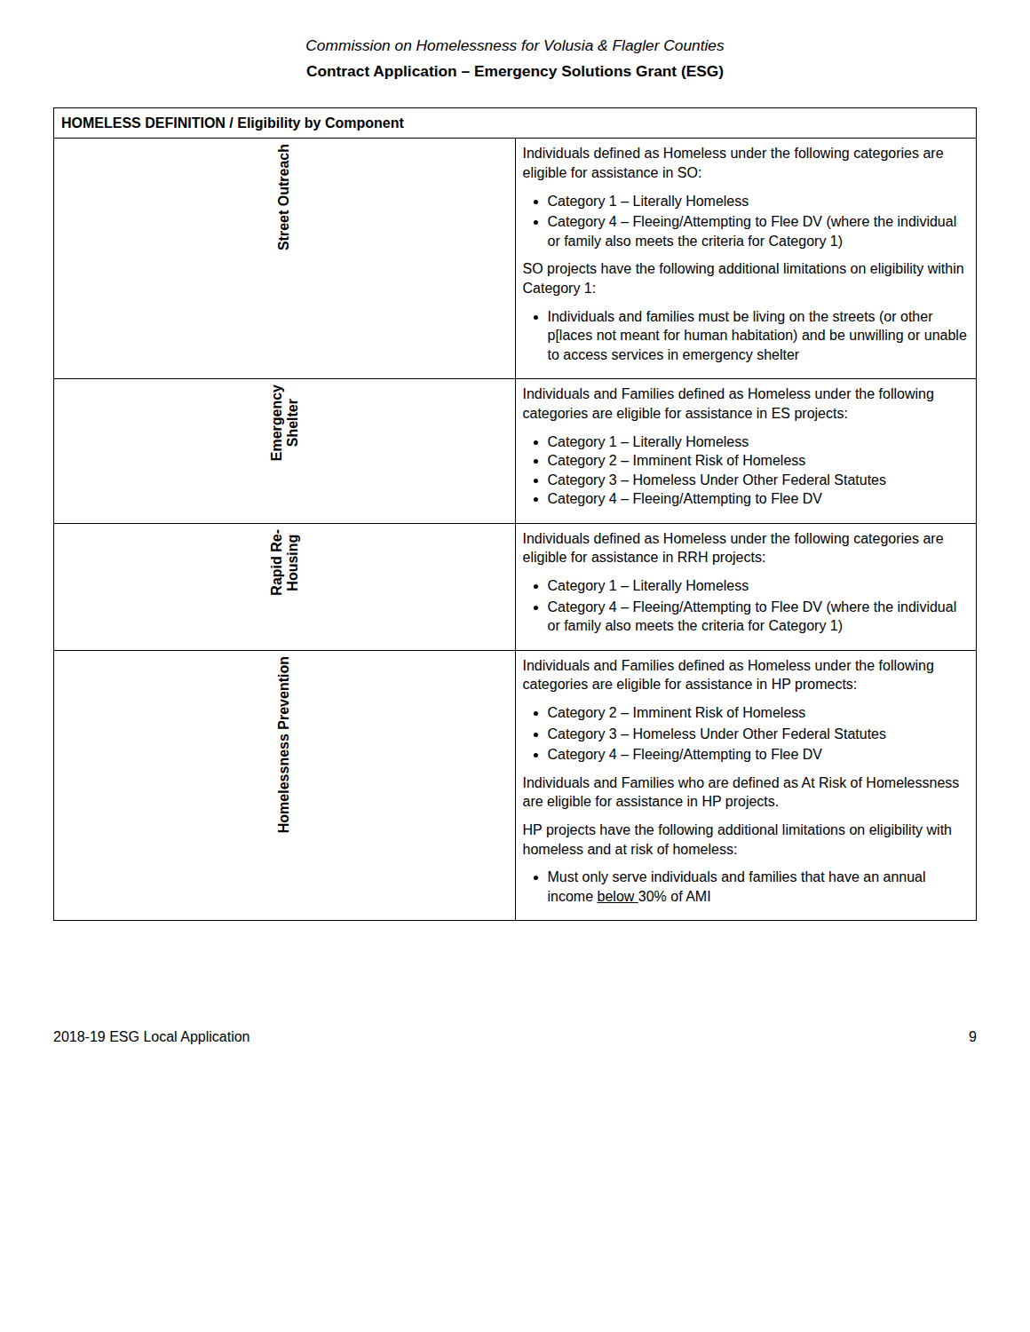Commission on Homelessness for Volusia & Flagler Counties
Contract Application – Emergency Solutions Grant (ESG)
| HOMELESS DEFINITION / Eligibility by Component |
| --- |
| Street Outreach | Individuals defined as Homeless under the following categories are eligible for assistance in SO: Category 1 – Literally Homeless Category 4 – Fleeing/Attempting to Flee DV (where the individual or family also meets the criteria for Category 1) SO projects have the following additional limitations on eligibility within Category 1: Individuals and families must be living on the streets (or other p[laces not meant for human habitation) and be unwilling or unable to access services in emergency shelter |
| Emergency Shelter | Individuals and Families defined as Homeless under the following categories are eligible for assistance in ES projects: Category 1 – Literally Homeless Category 2 – Imminent Risk of Homeless Category 3 – Homeless Under Other Federal Statutes Category 4 – Fleeing/Attempting to Flee DV |
| Rapid Re- Housing | Individuals defined as Homeless under the following categories are eligible for assistance in RRH projects: Category 1 – Literally Homeless Category 4 – Fleeing/Attempting to Flee DV (where the individual or family also meets the criteria for Category 1) |
| Homelessness Prevention | Individuals and Families defined as Homeless under the following categories are eligible for assistance in HP promects: Category 2 – Imminent Risk of Homeless Category 3 – Homeless Under Other Federal Statutes Category 4 – Fleeing/Attempting to Flee DV Individuals and Families who are defined as At Risk of Homelessness are eligible for assistance in HP projects. HP projects have the following additional limitations on eligibility with homeless and at risk of homeless: Must only serve individuals and families that have an annual income below 30% of AMI |
2018-19 ESG Local Application 9